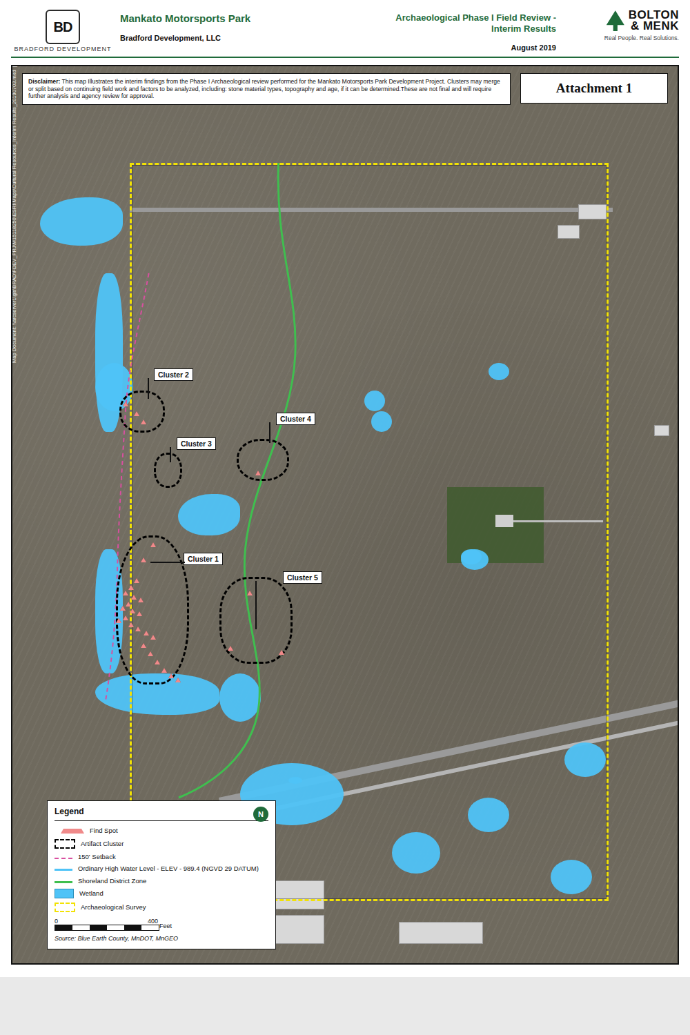BD
Bradford Development
Mankato Motorsports Park
Bradford Development, LLC
Archaeological Phase I Field Review -
Interim Results
August 2019
BOLTON
& MENK
Real People. Real Solutions.
Disclaimer: This map Illustrates the interim findings from the Phase I Archaeological review performed for the Mankato Motorsports Park Development Project. Clusters may merge or split based on continuing field work and factors to be analyzed, including: stone material types, topography and age, if it can be determined.These are not final and will require further analysis and agency review for approval.
Attachment 1
Cluster 2
Cluster 3
Cluster 4
Cluster 1
Cluster 5
N
Legend
Find Spot
Artifact Cluster
150' Setback
Ordinary High Water Level - ELEV - 989.4 (NGVD 29 DATUM)
Shoreland District Zone
Wetland
Archaeological Survey
0400
Feet
Source: Blue Earth County, MnDOT, MnGEO
Map Document: \\arcserver1\gis\BRAD\FDEV_PRJ\M15118250\ESRI\Maps\Cultural Resources_Interim Results_20190703.mxd | Date Saved: 8/12/2019 4:03:25 PM